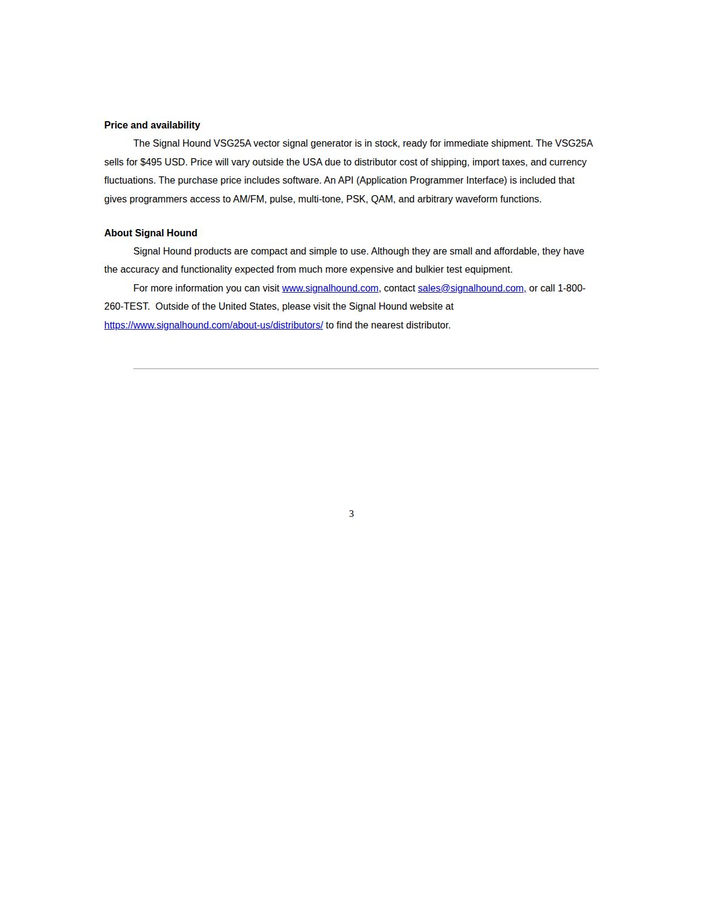Price and availability
The Signal Hound VSG25A vector signal generator is in stock, ready for immediate shipment. The VSG25A sells for $495 USD. Price will vary outside the USA due to distributor cost of shipping, import taxes, and currency fluctuations. The purchase price includes software. An API (Application Programmer Interface) is included that gives programmers access to AM/FM, pulse, multi-tone, PSK, QAM, and arbitrary waveform functions.
About Signal Hound
Signal Hound products are compact and simple to use. Although they are small and affordable, they have the accuracy and functionality expected from much more expensive and bulkier test equipment.
For more information you can visit www.signalhound.com, contact sales@signalhound.com, or call 1-800-260-TEST. Outside of the United States, please visit the Signal Hound website at https://www.signalhound.com/about-us/distributors/ to find the nearest distributor.
3